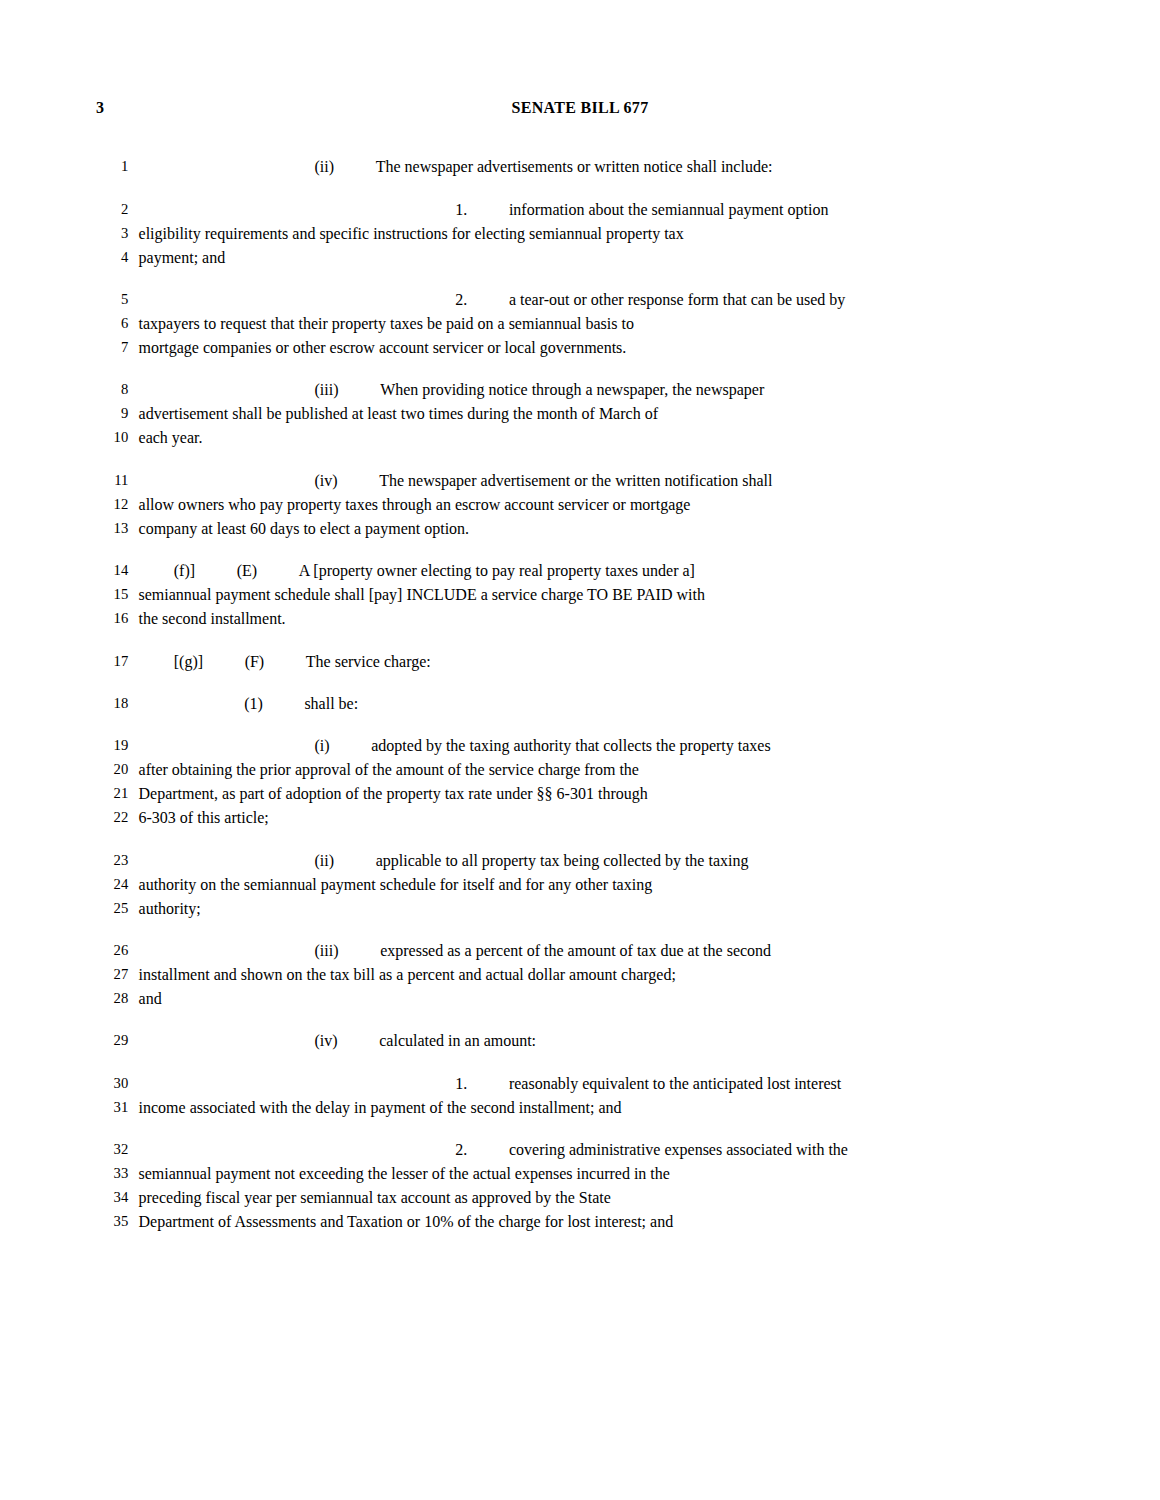3
SENATE BILL 677
1
(ii) The newspaper advertisements or written notice shall include:
2
1. information about the semiannual payment option
3
eligibility requirements and specific instructions for electing semiannual property tax
4
payment; and
5
2. a tear-out or other response form that can be used by
6
taxpayers to request that their property taxes be paid on a semiannual basis to
7
mortgage companies or other escrow account servicer or local governments.
8
(iii) When providing notice through a newspaper, the newspaper
9
advertisement shall be published at least two times during the month of March of
10
each year.
11
(iv) The newspaper advertisement or the written notification shall
12
allow owners who pay property taxes through an escrow account servicer or mortgage
13
company at least 60 days to elect a payment option.
14
(f)] (E) A [property owner electing to pay real property taxes under a]
15
semiannual payment schedule shall [pay] INCLUDE a service charge TO BE PAID with
16
the second installment.
17
[(g)] (F) The service charge:
18
(1) shall be:
19
(i) adopted by the taxing authority that collects the property taxes
20
after obtaining the prior approval of the amount of the service charge from the
21
Department, as part of adoption of the property tax rate under §§ 6-301 through
22
6-303 of this article;
23
(ii) applicable to all property tax being collected by the taxing
24
authority on the semiannual payment schedule for itself and for any other taxing
25
authority;
26
(iii) expressed as a percent of the amount of tax due at the second
27
installment and shown on the tax bill as a percent and actual dollar amount charged;
28
and
29
(iv) calculated in an amount:
30
1. reasonably equivalent to the anticipated lost interest
31
income associated with the delay in payment of the second installment; and
32
2. covering administrative expenses associated with the
33
semiannual payment not exceeding the lesser of the actual expenses incurred in the
34
preceding fiscal year per semiannual tax account as approved by the State
35
Department of Assessments and Taxation or 10% of the charge for lost interest; and